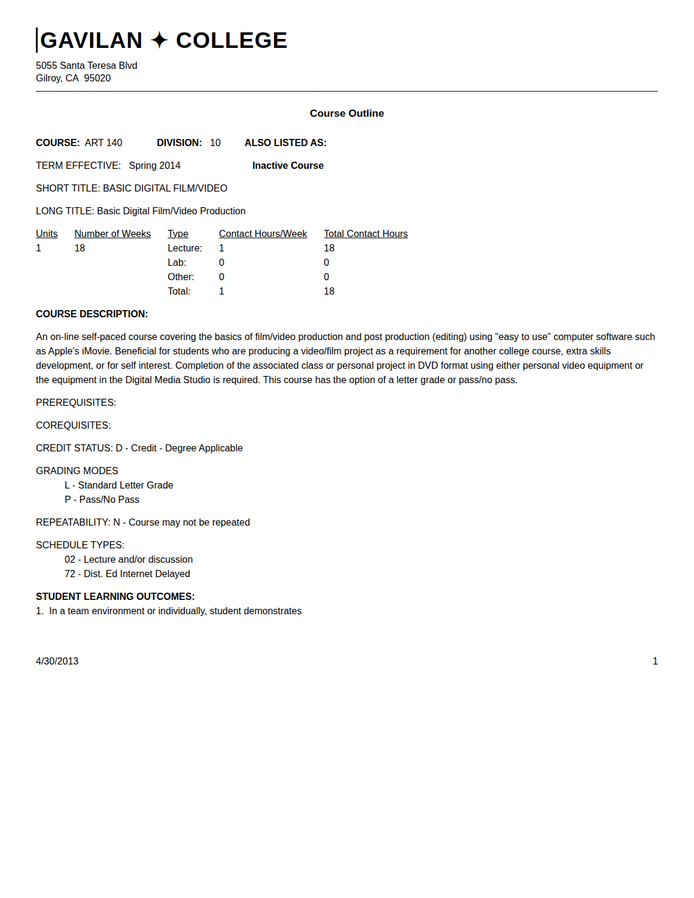GAVILAN ✦ COLLEGE
5055 Santa Teresa Blvd
Gilroy, CA 95020
Course Outline
COURSE: ART 140 DIVISION: 10 ALSO LISTED AS:
TERM EFFECTIVE: Spring 2014 Inactive Course
SHORT TITLE: BASIC DIGITAL FILM/VIDEO
LONG TITLE: Basic Digital Film/Video Production
| Units | Number of Weeks | Type | Contact Hours/Week | Total Contact Hours |
| --- | --- | --- | --- | --- |
| 1 | 18 | Lecture: | 1 | 18 |
| | | Lab: | 0 | 0 |
| | | Other: | 0 | 0 |
| | | Total: | 1 | 18 |
COURSE DESCRIPTION:
An on-line self-paced course covering the basics of film/video production and post production (editing) using "easy to use" computer software such as Apple's iMovie. Beneficial for students who are producing a video/film project as a requirement for another college course, extra skills development, or for self interest. Completion of the associated class or personal project in DVD format using either personal video equipment or the equipment in the Digital Media Studio is required. This course has the option of a letter grade or pass/no pass.
PREREQUISITES:
COREQUISITES:
CREDIT STATUS: D - Credit - Degree Applicable
GRADING MODES
L - Standard Letter Grade
P - Pass/No Pass
REPEATABILITY: N - Course may not be repeated
SCHEDULE TYPES:
02 - Lecture and/or discussion
72 - Dist. Ed Internet Delayed
STUDENT LEARNING OUTCOMES:
1. In a team environment or individually, student demonstrates
4/30/2013 1